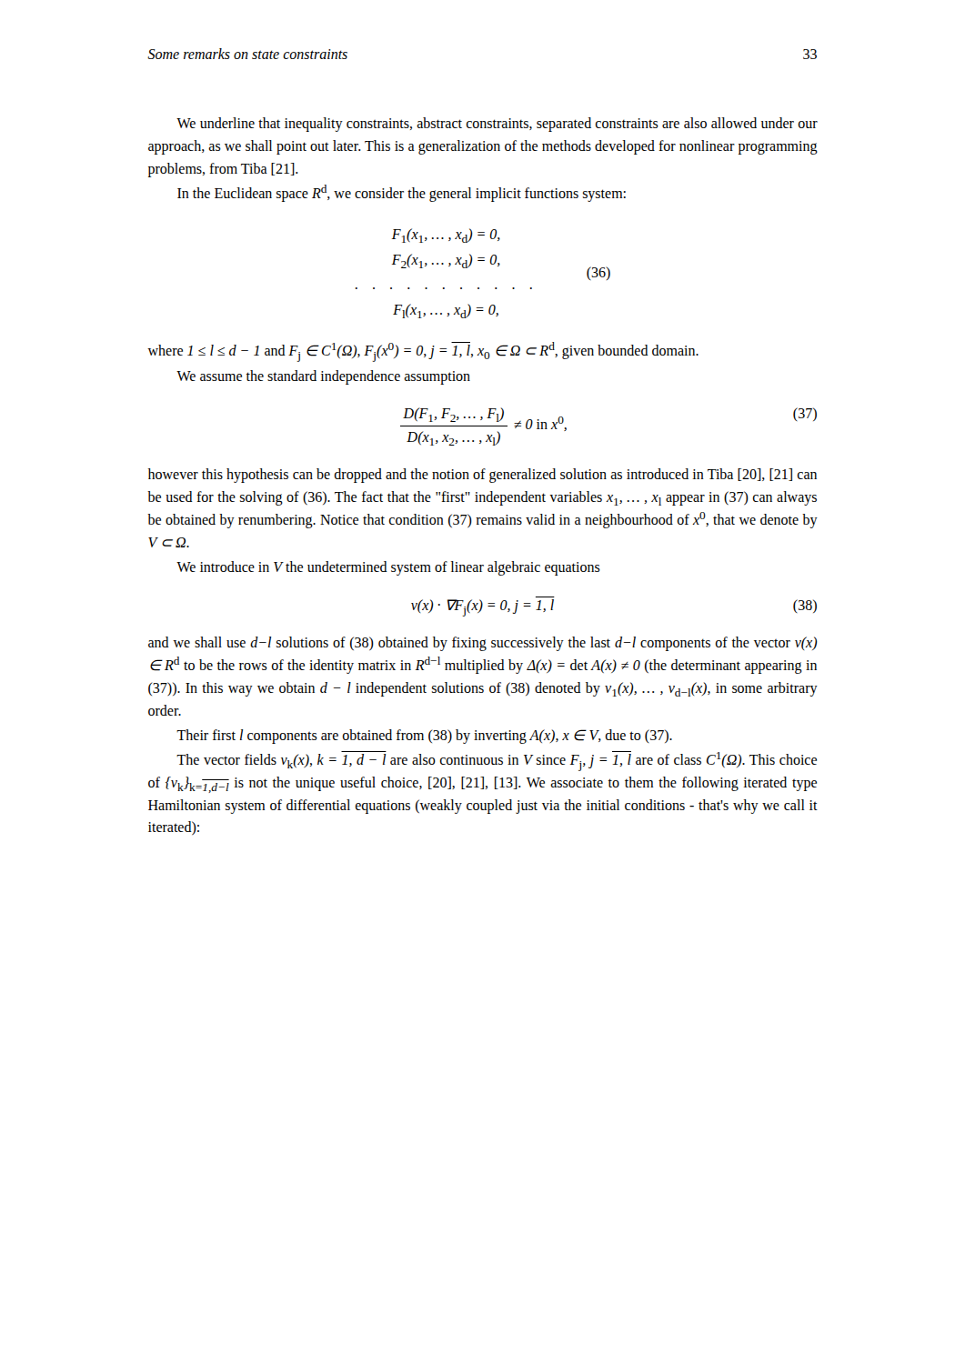Some remarks on state constraints 33
We underline that inequality constraints, abstract constraints, separated constraints are also allowed under our approach, as we shall point out later. This is a generalization of the methods developed for nonlinear programming problems, from Tiba [21].
In the Euclidean space Rd, we consider the general implicit functions system:
F1(x1, … , xd) = 0, F2(x1, … , xd) = 0, . . . . . . . . . . . Fl(x1, … , xd) = 0,
(36)
where 1 ≤ l ≤ d − 1 and Fj ∈ C1(Ω), Fj(x0) = 0, j = 1, l, x0 ∈ Ω ⊂ Rd, given bounded domain.
We assume the standard independence assumption
D(F1, F2, … , Fl) D(x1, x2, … , xl) ≠ 0 in x0, (37)
however this hypothesis can be dropped and the notion of generalized solution as introduced in Tiba [20], [21] can be used for the solving of (36). The fact that the "first" independent variables x1, … , xl appear in (37) can always be obtained by renumbering. Notice that condition (37) remains valid in a neighbourhood of x0, that we denote by V ⊂ Ω.
We introduce in V the undetermined system of linear algebraic equations
v(x) · ∇Fj(x) = 0, j = 1, l (38)
and we shall use d−l solutions of (38) obtained by fixing successively the last d−l components of the vector v(x) ∈ Rd to be the rows of the identity matrix in Rd−l multiplied by Δ(x) = det A(x) ≠ 0 (the determinant appearing in (37)). In this way we obtain d − l independent solutions of (38) denoted by v1(x), … , vd−l(x), in some arbitrary order.
Their first l components are obtained from (38) by inverting A(x), x ∈ V, due to (37).
The vector fields vk(x), k = 1, d − l are also continuous in V since Fj, j = 1, l are of class C1(Ω). This choice of {vk}k=1,d−l is not the unique useful choice, [20], [21], [13]. We associate to them the following iterated type Hamiltonian system of differential equations (weakly coupled just via the initial conditions - that's why we call it iterated):